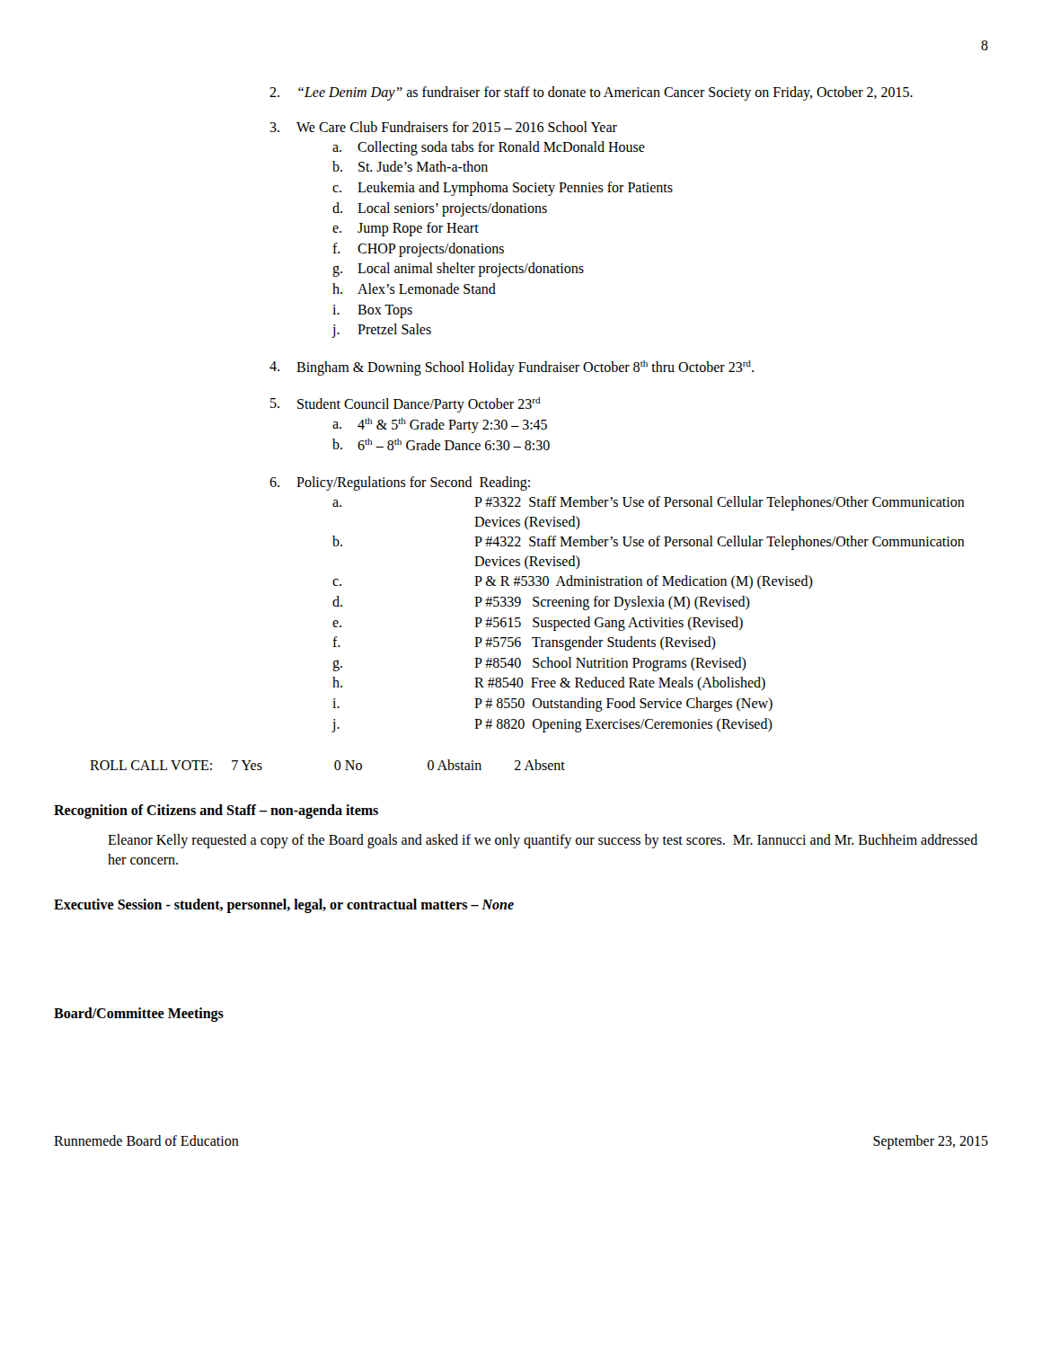8
2.
“Lee Denim Day” as fundraiser for staff to donate to American Cancer Society on Friday, October 2, 2015.
3.
We Care Club Fundraisers for 2015 – 2016 School Year
a.
Collecting soda tabs for Ronald McDonald House
b.
St. Jude’s Math-a-thon
c.
Leukemia and Lymphoma Society Pennies for Patients
d.
Local seniors’ projects/donations
e.
Jump Rope for Heart
f.
CHOP projects/donations
g.
Local animal shelter projects/donations
h.
Alex’s Lemonade Stand
i.
Box Tops
j.
Pretzel Sales
4.
Bingham & Downing School Holiday Fundraiser October 8th thru October 23rd.
5.
Student Council Dance/Party October 23rd
a.
4th & 5th Grade Party 2:30 – 3:45
b.
6th – 8th Grade Dance 6:30 – 8:30
6.
Policy/Regulations for Second Reading:
a.
P #3322 Staff Member’s Use of Personal Cellular Telephones/Other Communication Devices (Revised)
b.
P #4322 Staff Member’s Use of Personal Cellular Telephones/Other Communication Devices (Revised)
c.
P & R #5330 Administration of Medication (M) (Revised)
d.
P #5339 Screening for Dyslexia (M) (Revised)
e.
P #5615 Suspected Gang Activities (Revised)
f.
P #5756 Transgender Students (Revised)
g.
P #8540 School Nutrition Programs (Revised)
h.
R #8540 Free & Reduced Rate Meals (Abolished)
i.
P # 8550 Outstanding Food Service Charges (New)
j.
P # 8820 Opening Exercises/Ceremonies (Revised)
ROLL CALL VOTE: 7 Yes 0 No 0 Abstain 2 Absent
Recognition of Citizens and Staff – non-agenda items
Eleanor Kelly requested a copy of the Board goals and asked if we only quantify our success by test scores. Mr. Iannucci and Mr. Buchheim addressed her concern.
Executive Session - student, personnel, legal, or contractual matters – None
Board/Committee Meetings
Runnemede Board of Education
September 23, 2015